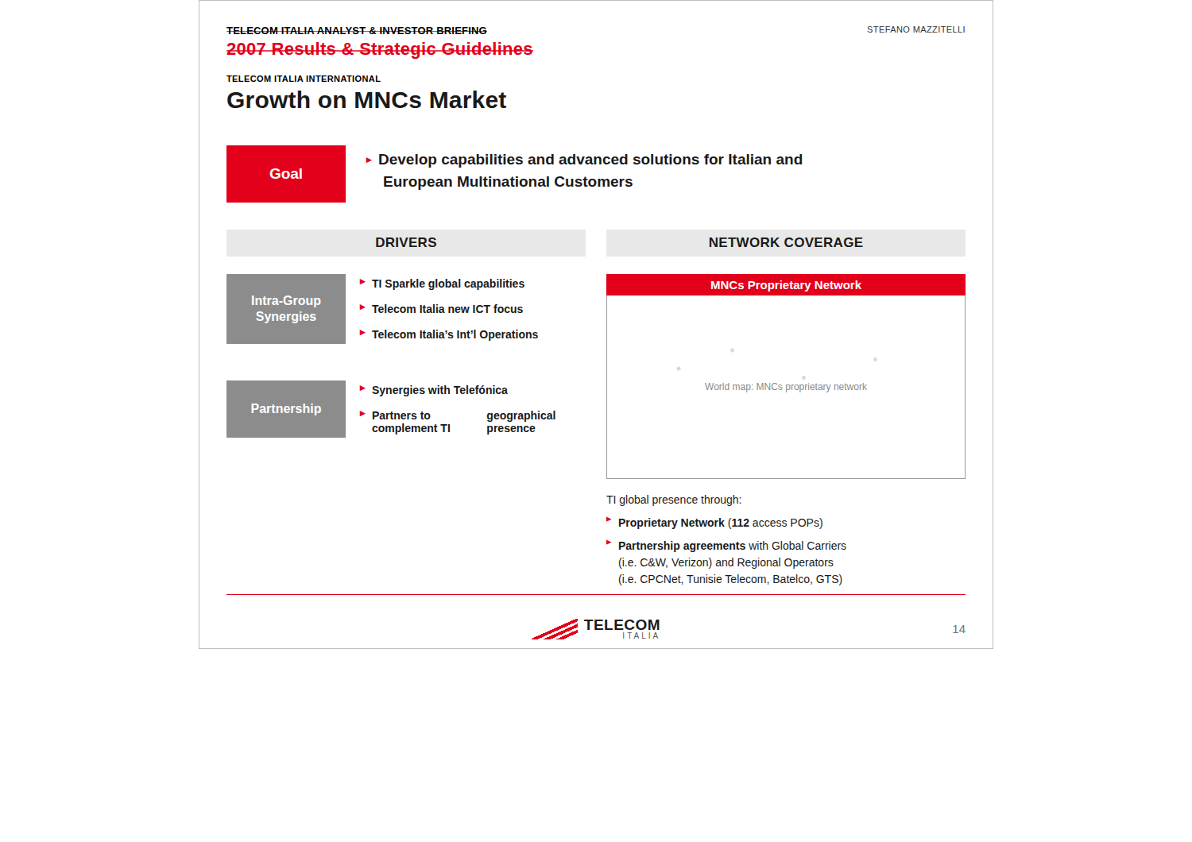STEFANO MAZZITELLI
Telecom Italia Analyst & Investor Briefing
2007 Results & Strategic Guidelines
TELECOM ITALIA INTERNATIONAL
Growth on MNCs Market
Goal
▸Develop capabilities and advanced solutions for Italian and
European Multinational Customers
DRIVERS
Intra-Group
Synergies
▸TI Sparkle global capabilities
▸Telecom Italia new ICT focus
▸Telecom Italia’s Int’l Operations
Partnership
▸Synergies with Telefónica
▸Partners to complement TI
geographical presence
NETWORK COVERAGE
MNCs Proprietary Network
TI global presence through:
▸Proprietary Network (112 access POPs)
▸Partnership agreements with Global Carriers
(i.e. C&W, Verizon) and Regional Operators
(i.e. CPCNet, Tunisie Telecom, Batelco, GTS)
TELECOM
ITALIA
14